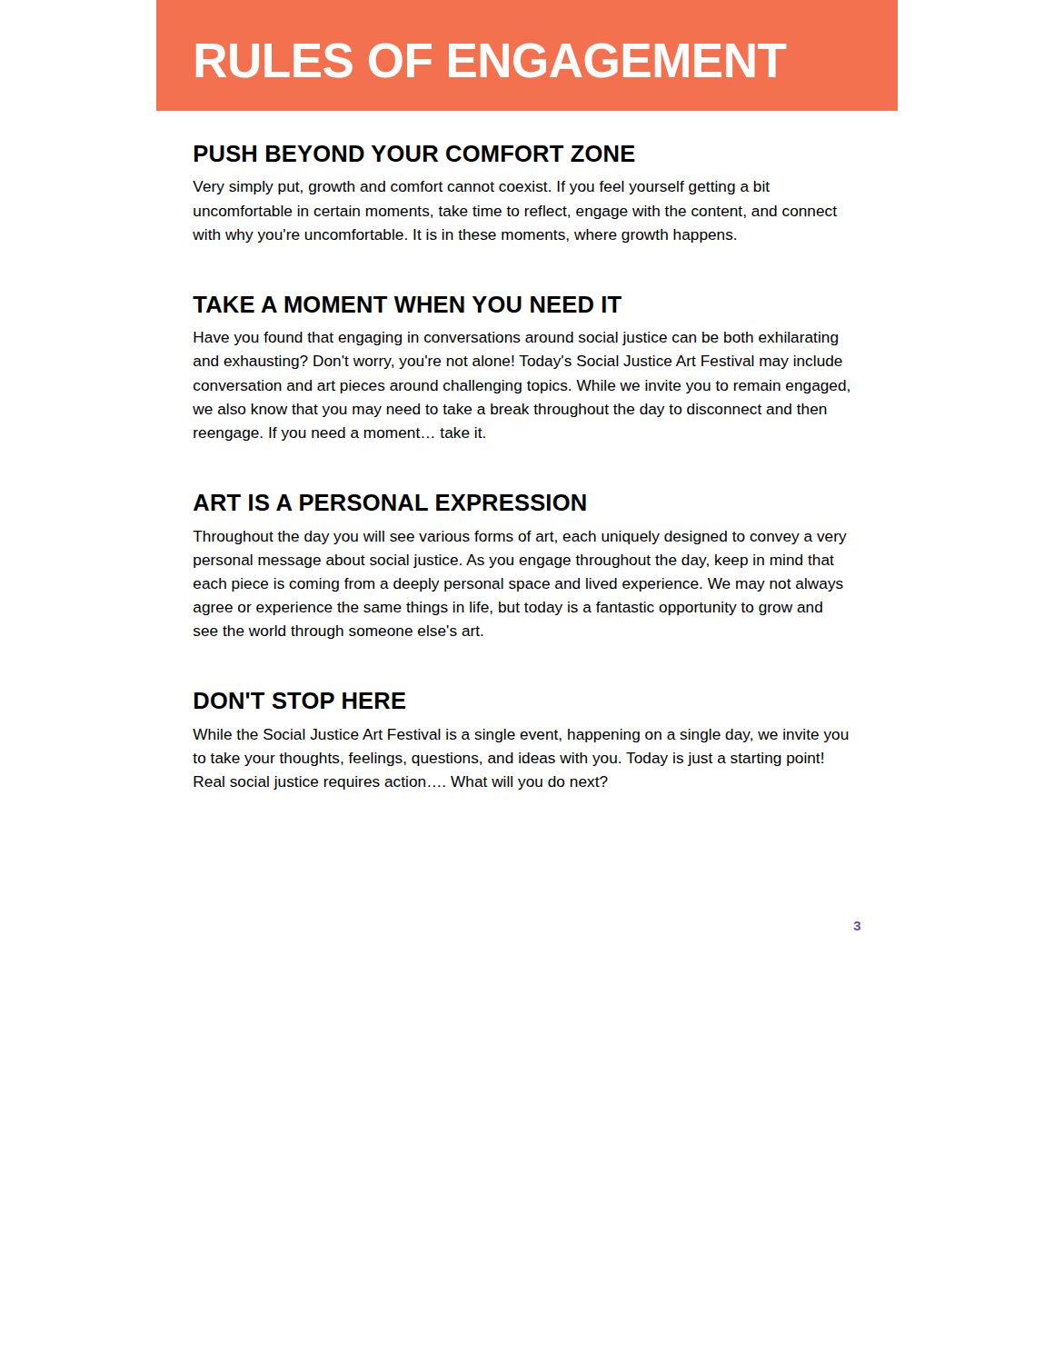Rules of Engagement
Push Beyond Your Comfort Zone
Very simply put, growth and comfort cannot coexist. If you feel yourself getting a bit uncomfortable in certain moments, take time to reflect, engage with the content, and connect with why you're uncomfortable. It is in these moments, where growth happens.
Take a Moment When You Need It
Have you found that engaging in conversations around social justice can be both exhilarating and exhausting? Don't worry, you're not alone! Today's Social Justice Art Festival may include conversation and art pieces around challenging topics. While we invite you to remain engaged, we also know that you may need to take a break throughout the day to disconnect and then reengage. If you need a moment… take it.
Art is a Personal Expression
Throughout the day you will see various forms of art, each uniquely designed to convey a very personal message about social justice. As you engage throughout the day, keep in mind that each piece is coming from a deeply personal space and lived experience. We may not always agree or experience the same things in life, but today is a fantastic opportunity to grow and see the world through someone else's art.
Don't Stop Here
While the Social Justice Art Festival is a single event, happening on a single day, we invite you to take your thoughts, feelings, questions, and ideas with you. Today is just a starting point! Real social justice requires action…. What will you do next?
3